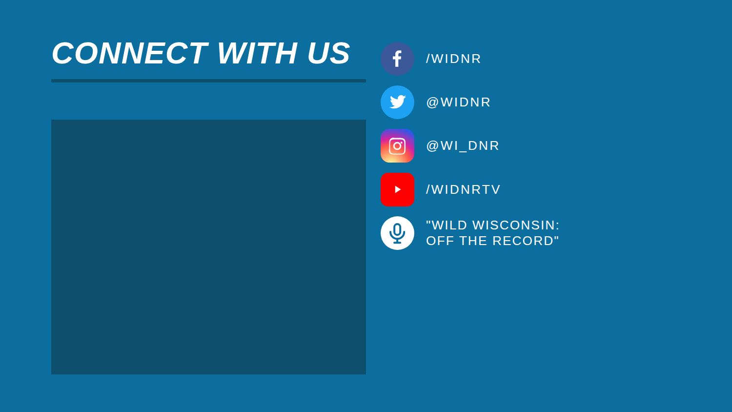Connect With Us
/WIDNR
@WIDNR
@WI_DNR
/WIDNRTV
"Wild Wisconsin:
Off The Record"